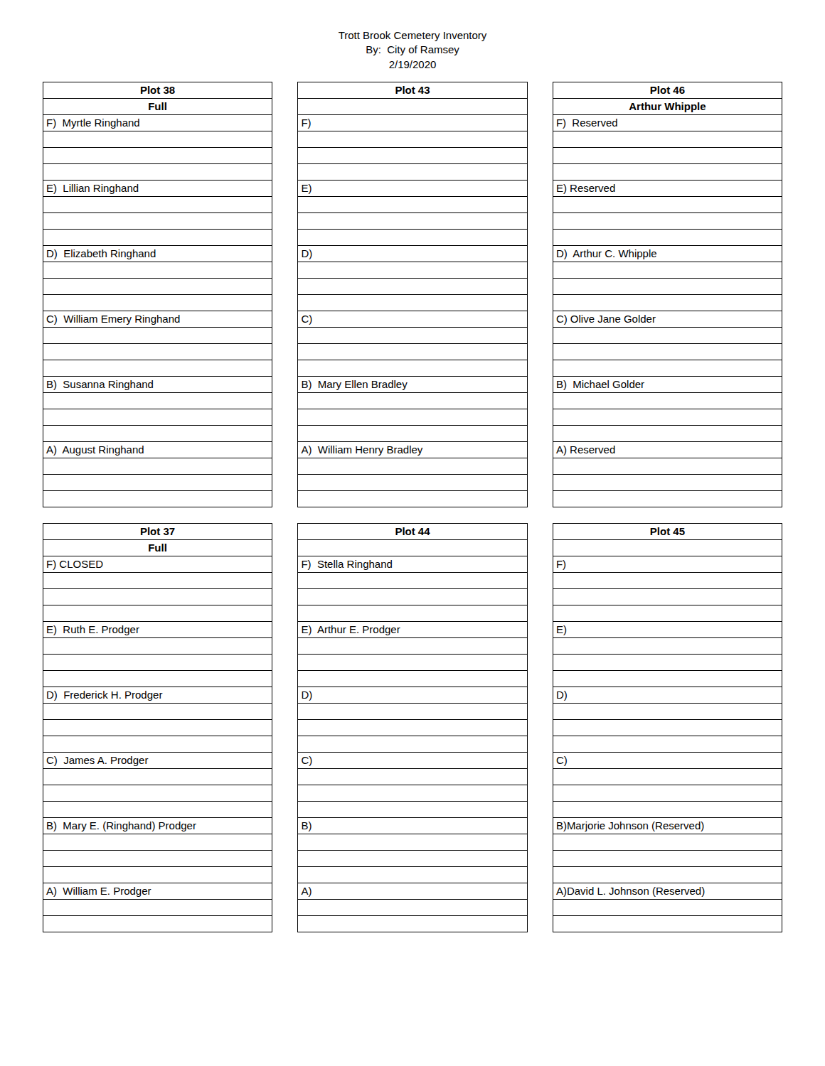Trott Brook Cemetery Inventory
By: City of Ramsey
2/19/2020
| Plot 38 | | Plot 43 | | Plot 46 |
| Full | | | | Arthur Whipple |
| F) Myrtle Ringhand | | F) | | F) Reserved |
| E) Lillian Ringhand | | E) | | E) Reserved |
| D) Elizabeth Ringhand | | D) | | D) Arthur C. Whipple |
| C) William Emery Ringhand | | C) | | C) Olive Jane Golder |
| B) Susanna Ringhand | | B) Mary Ellen Bradley | | B) Michael Golder |
| A) August Ringhand | | A) William Henry Bradley | | A) Reserved |
| Plot 37 | | Plot 44 | | Plot 45 |
| Full | | | | |
| F) CLOSED | | F) Stella Ringhand | | F) |
| E) Ruth E. Prodger | | E) Arthur E. Prodger | | E) |
| D) Frederick H. Prodger | | D) | | D) |
| C) James A. Prodger | | C) | | C) |
| B) Mary E. (Ringhand) Prodger | | B) | | B)Marjorie Johnson (Reserved) |
| A) William E. Prodger | | A) | | A)David L. Johnson (Reserved) |